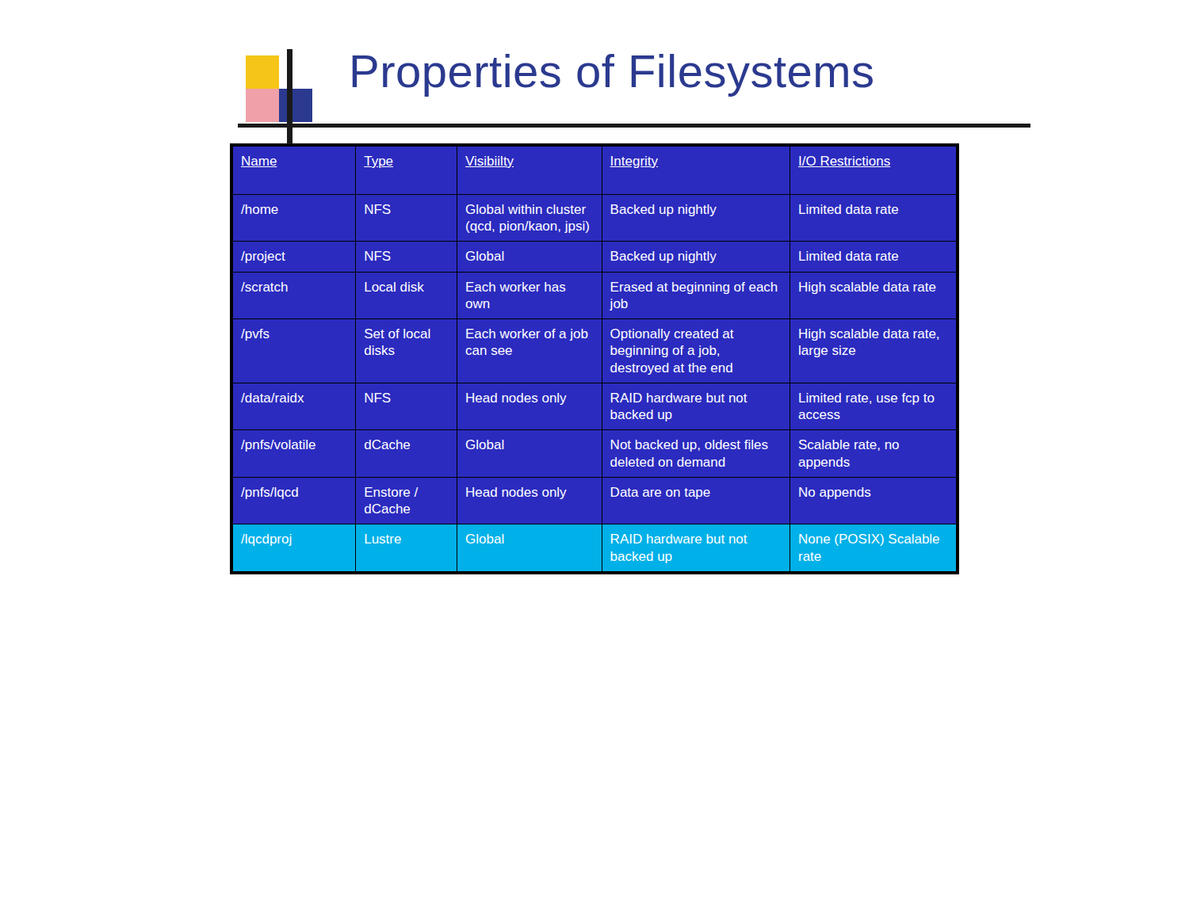Properties of Filesystems
| Name | Type | Visibiilty | Integrity | I/O Restrictions |
| --- | --- | --- | --- | --- |
| /home | NFS | Global within cluster (qcd, pion/kaon, jpsi) | Backed up nightly | Limited data rate |
| /project | NFS | Global | Backed up nightly | Limited data rate |
| /scratch | Local disk | Each worker has own | Erased at beginning of each job | High scalable data rate |
| /pvfs | Set of local disks | Each worker of a job can see | Optionally created at beginning of a job, destroyed at the end | High scalable data rate, large size |
| /data/raidx | NFS | Head nodes only | RAID hardware but not backed up | Limited rate, use fcp to access |
| /pnfs/volatile | dCache | Global | Not backed up, oldest files deleted on demand | Scalable rate, no appends |
| /pnfs/lqcd | Enstore / dCache | Head nodes only | Data are on tape | No appends |
| /lqcdproj | Lustre | Global | RAID hardware but not backed up | None (POSIX) Scalable rate |